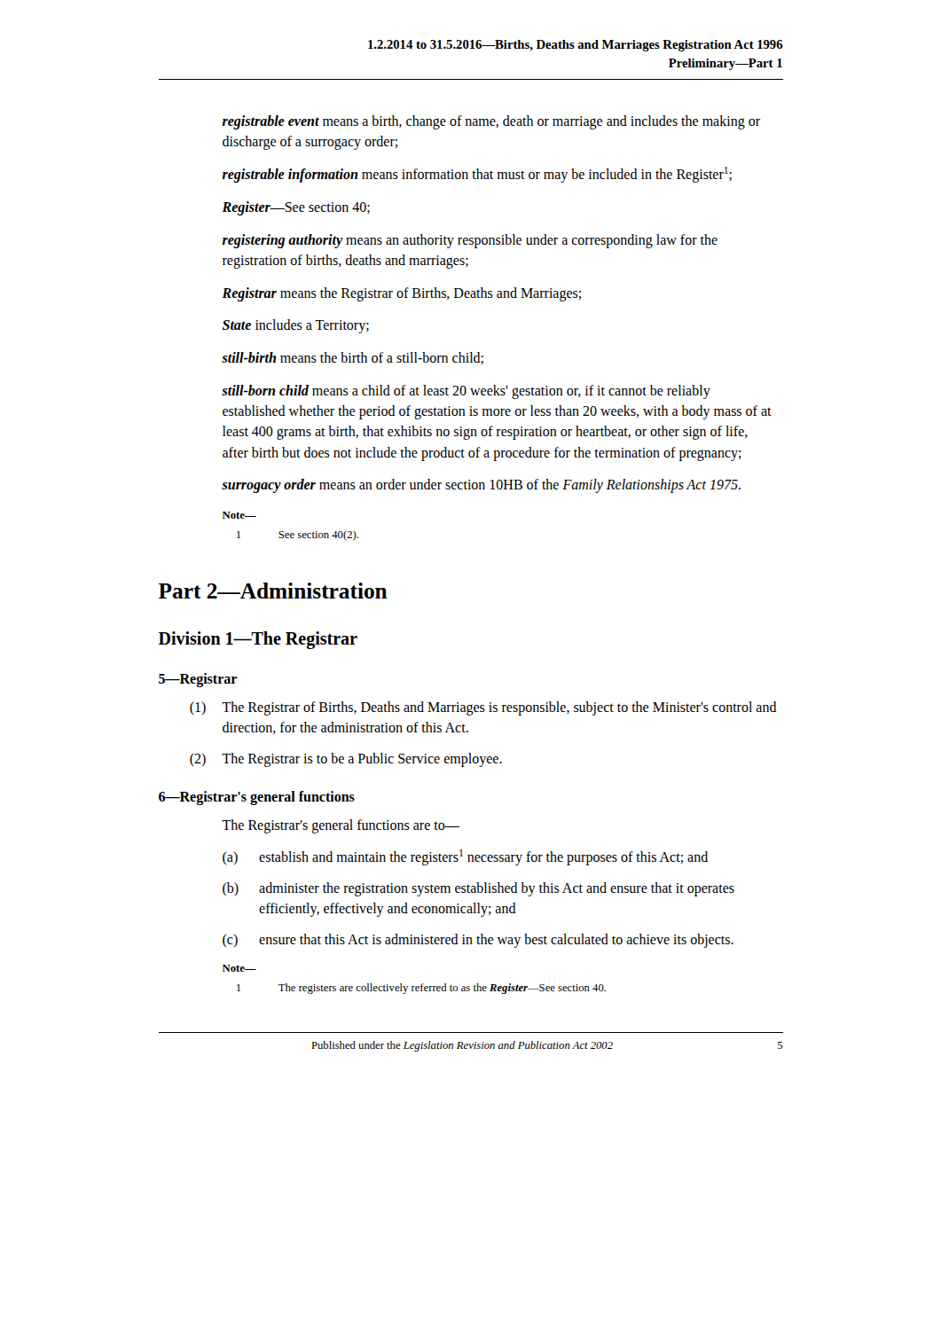1.2.2014 to 31.5.2016—Births, Deaths and Marriages Registration Act 1996
Preliminary—Part 1
registrable event means a birth, change of name, death or marriage and includes the making or discharge of a surrogacy order;
registrable information means information that must or may be included in the Register1;
Register—See section 40;
registering authority means an authority responsible under a corresponding law for the registration of births, deaths and marriages;
Registrar means the Registrar of Births, Deaths and Marriages;
State includes a Territory;
still-birth means the birth of a still-born child;
still-born child means a child of at least 20 weeks' gestation or, if it cannot be reliably established whether the period of gestation is more or less than 20 weeks, with a body mass of at least 400 grams at birth, that exhibits no sign of respiration or heartbeat, or other sign of life, after birth but does not include the product of a procedure for the termination of pregnancy;
surrogacy order means an order under section 10HB of the Family Relationships Act 1975.
Note—
| 1 | See section 40(2). |
Part 2—Administration
Division 1—The Registrar
5—Registrar
(1)
The Registrar of Births, Deaths and Marriages is responsible, subject to the Minister's control and direction, for the administration of this Act.
(2)
The Registrar is to be a Public Service employee.
6—Registrar's general functions
The Registrar's general functions are to—
(a)
establish and maintain the registers1 necessary for the purposes of this Act; and
(b)
administer the registration system established by this Act and ensure that it operates efficiently, effectively and economically; and
(c)
ensure that this Act is administered in the way best calculated to achieve its objects.
Note—
| 1 | The registers are collectively referred to as the Register —See section 40. |
Published under the Legislation Revision and Publication Act 2002
5